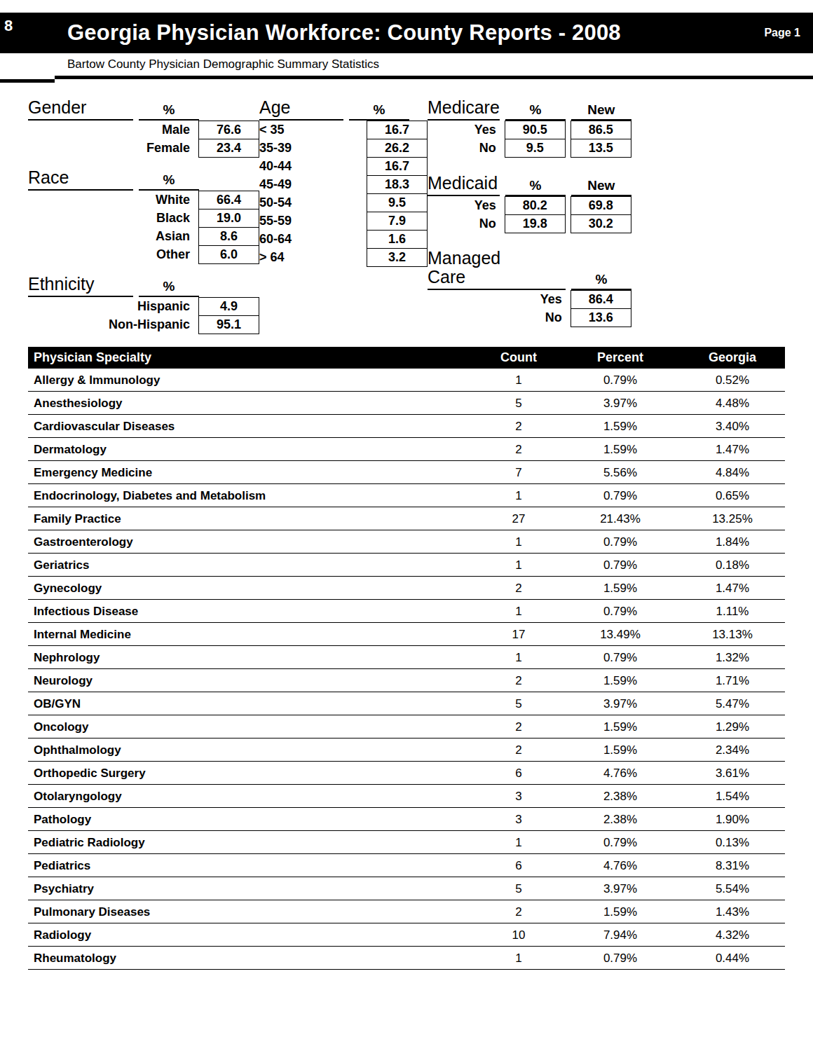8
Georgia Physician Workforce: County Reports - 2008
Page 1
Bartow County Physician Demographic Summary Statistics
Gender
%
| Male | 76.6 |
| Female | 23.4 |
Race
%
| White | 66.4 |
| Black | 19.0 |
| Asian | 8.6 |
| Other | 6.0 |
Ethnicity
%
| Hispanic | 4.9 |
| Non-Hispanic | 95.1 |
Age
%
| < 35 | 16.7 |
| 35-39 | 26.2 |
| 40-44 | 16.7 |
| 45-49 | 18.3 |
| 50-54 | 9.5 |
| 55-59 | 7.9 |
| 60-64 | 1.6 |
| > 64 | 3.2 |
Medicare
%
New
| Yes | 90.5 | | 86.5 |
| No | 9.5 | | 13.5 |
Medicaid
%
New
| Yes | 80.2 | | 69.8 |
| No | 19.8 | | 30.2 |
Managed
Care
%
| Yes | 86.4 |
| No | 13.6 |
| Physician Specialty | Count | Percent | Georgia |
| --- | --- | --- | --- |
| Allergy & Immunology | 1 | 0.79% | 0.52% |
| Anesthesiology | 5 | 3.97% | 4.48% |
| Cardiovascular Diseases | 2 | 1.59% | 3.40% |
| Dermatology | 2 | 1.59% | 1.47% |
| Emergency Medicine | 7 | 5.56% | 4.84% |
| Endocrinology, Diabetes and Metabolism | 1 | 0.79% | 0.65% |
| Family Practice | 27 | 21.43% | 13.25% |
| Gastroenterology | 1 | 0.79% | 1.84% |
| Geriatrics | 1 | 0.79% | 0.18% |
| Gynecology | 2 | 1.59% | 1.47% |
| Infectious Disease | 1 | 0.79% | 1.11% |
| Internal Medicine | 17 | 13.49% | 13.13% |
| Nephrology | 1 | 0.79% | 1.32% |
| Neurology | 2 | 1.59% | 1.71% |
| OB/GYN | 5 | 3.97% | 5.47% |
| Oncology | 2 | 1.59% | 1.29% |
| Ophthalmology | 2 | 1.59% | 2.34% |
| Orthopedic Surgery | 6 | 4.76% | 3.61% |
| Otolaryngology | 3 | 2.38% | 1.54% |
| Pathology | 3 | 2.38% | 1.90% |
| Pediatric Radiology | 1 | 0.79% | 0.13% |
| Pediatrics | 6 | 4.76% | 8.31% |
| Psychiatry | 5 | 3.97% | 5.54% |
| Pulmonary Diseases | 2 | 1.59% | 1.43% |
| Radiology | 10 | 7.94% | 4.32% |
| Rheumatology | 1 | 0.79% | 0.44% |